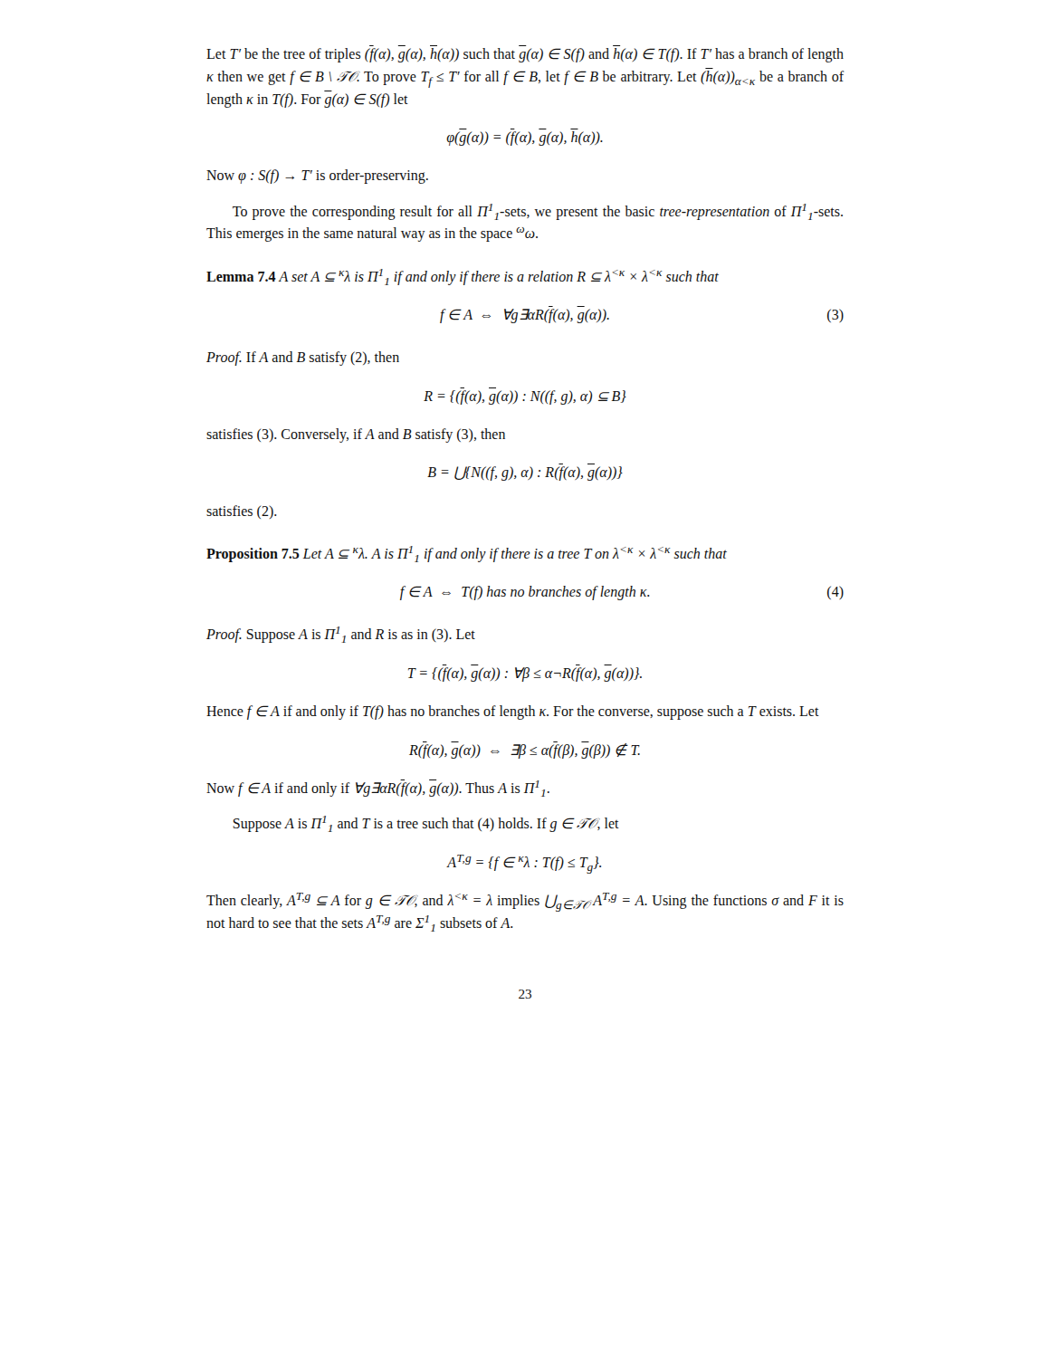Let T′ be the tree of triples (f(α), g(α), h(α)) such that g(α) ∈ S(f) and h(α) ∈ T(f). If T′ has a branch of length κ then we get f ∈ B \ 𝒯𝒪. To prove Tf ≤ T′ for all f ∈ B, let f ∈ B be arbitrary. Let (h(α))α<κ be a branch of length κ in T(f). For g(α) ∈ S(f) let
φ(g(α)) = (f(α), g(α), h(α)).
Now φ : S(f) → T′ is order-preserving.
To prove the corresponding result for all Π11-sets, we present the basic tree-representation of Π11-sets. This emerges in the same natural way as in the space ωω.
Lemma 7.4 A set A ⊆ κλ is Π11 if and only if there is a relation R ⊆ λ<κ × λ<κ such that
f ∈ A ⇔ ∀g∃αR(f(α), g(α)).
(3)
Proof. If A and B satisfy (2), then
R = {(f(α), g(α)) : N((f, g), α) ⊆ B}
satisfies (3). Conversely, if A and B satisfy (3), then
B = ⋃{N((f, g), α) : R(f(α), g(α))}
satisfies (2).
Proposition 7.5 Let A ⊆ κλ. A is Π11 if and only if there is a tree T on λ<κ × λ<κ such that
f ∈ A ⇔ T(f) has no branches of length κ.
(4)
Proof. Suppose A is Π11 and R is as in (3). Let
T = {(f(α), g(α)) : ∀β ≤ α¬R(f(α), g(α))}.
Hence f ∈ A if and only if T(f) has no branches of length κ. For the converse, suppose such a T exists. Let
R(f(α), g(α)) ⇔ ∃β ≤ α(f(β), g(β)) ∉ T.
Now f ∈ A if and only if ∀g∃αR(f(α), g(α)). Thus A is Π11.
Suppose A is Π11 and T is a tree such that (4) holds. If g ∈ 𝒯𝒪, let
AT,g = {f ∈ κλ : T(f) ≤ Tg}.
Then clearly, AT,g ⊆ A for g ∈ 𝒯𝒪, and λ<κ = λ implies ⋃g∈𝒯𝒪 AT,g = A. Using the functions σ and F it is not hard to see that the sets AT,g are Σ11 subsets of A.
23